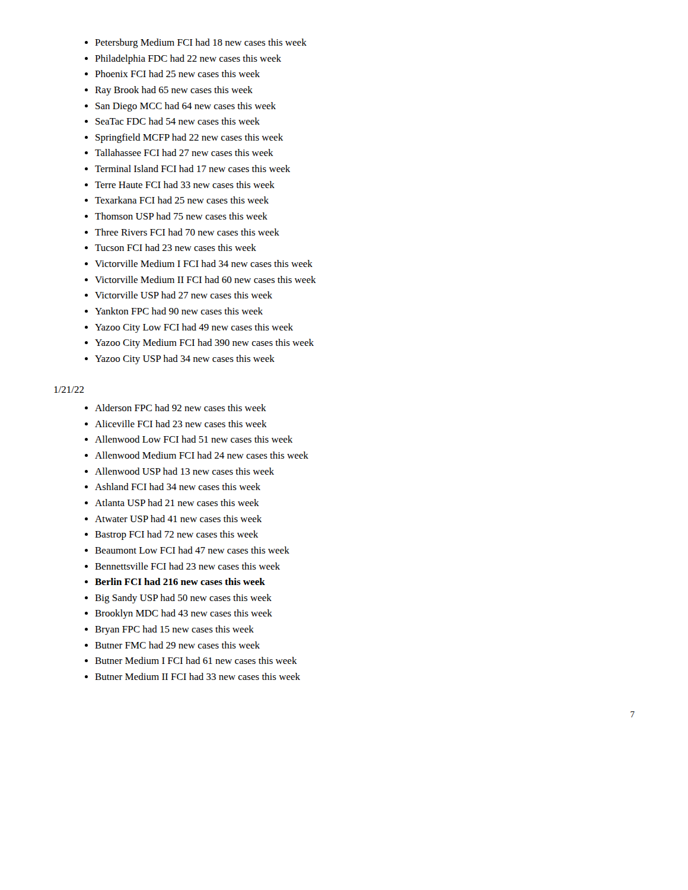Petersburg Medium FCI had 18 new cases this week
Philadelphia FDC had 22 new cases this week
Phoenix FCI had 25 new cases this week
Ray Brook had 65 new cases this week
San Diego MCC had 64 new cases this week
SeaTac FDC had 54 new cases this week
Springfield MCFP had 22 new cases this week
Tallahassee FCI had 27 new cases this week
Terminal Island FCI had 17 new cases this week
Terre Haute FCI had 33 new cases this week
Texarkana FCI had 25 new cases this week
Thomson USP had 75 new cases this week
Three Rivers FCI had 70 new cases this week
Tucson FCI had 23 new cases this week
Victorville Medium I FCI had 34 new cases this week
Victorville Medium II FCI had 60 new cases this week
Victorville USP had 27 new cases this week
Yankton FPC had 90 new cases this week
Yazoo City Low FCI had 49 new cases this week
Yazoo City Medium FCI had 390 new cases this week
Yazoo City USP had 34 new cases this week
1/21/22
Alderson FPC had 92 new cases this week
Aliceville FCI had 23 new cases this week
Allenwood Low FCI had 51 new cases this week
Allenwood Medium FCI had 24 new cases this week
Allenwood USP had 13 new cases this week
Ashland FCI had 34 new cases this week
Atlanta USP had 21 new cases this week
Atwater USP had 41 new cases this week
Bastrop FCI had 72 new cases this week
Beaumont Low FCI had 47 new cases this week
Bennettsville FCI had 23 new cases this week
Berlin FCI had 216 new cases this week
Big Sandy USP had 50 new cases this week
Brooklyn MDC had 43 new cases this week
Bryan FPC had 15 new cases this week
Butner FMC had 29 new cases this week
Butner Medium I FCI had 61 new cases this week
Butner Medium II FCI had 33 new cases this week
7